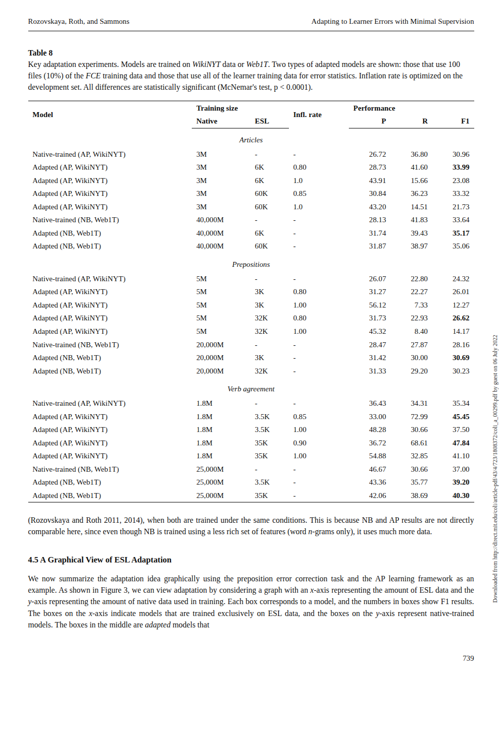Rozovskaya, Roth, and Sammons Adapting to Learner Errors with Minimal Supervision
Table 8 Key adaptation experiments. Models are trained on WikiNYT data or Web1T. Two types of adapted models are shown: those that use 100 files (10%) of the FCE training data and those that use all of the learner training data for error statistics. Inflation rate is optimized on the development set. All differences are statistically significant (McNemar's test, p < 0.0001).
| Model | Training size | Infl. rate | Performance |
| --- | --- | --- | --- |
| Native | ESL | P | R | F1 |
| Articles |
| Native-trained (AP, WikiNYT) | 3M | - | - | 26.72 | 36.80 | 30.96 |
| Adapted (AP, WikiNYT) | 3M | 6K | 0.80 | 28.73 | 41.60 | 33.99 |
| Adapted (AP, WikiNYT) | 3M | 6K | 1.0 | 43.91 | 15.66 | 23.08 |
| Adapted (AP, WikiNYT) | 3M | 60K | 0.85 | 30.84 | 36.23 | 33.32 |
| Adapted (AP, WikiNYT) | 3M | 60K | 1.0 | 43.20 | 14.51 | 21.73 |
| Native-trained (NB, Web1T) | 40,000M | - | - | 28.13 | 41.83 | 33.64 |
| Adapted (NB, Web1T) | 40,000M | 6K | - | 31.74 | 39.43 | 35.17 |
| Adapted (NB, Web1T) | 40,000M | 60K | - | 31.87 | 38.97 | 35.06 |
| Prepositions |
| Native-trained (AP, WikiNYT) | 5M | - | - | 26.07 | 22.80 | 24.32 |
| Adapted (AP, WikiNYT) | 5M | 3K | 0.80 | 31.27 | 22.27 | 26.01 |
| Adapted (AP, WikiNYT) | 5M | 3K | 1.00 | 56.12 | 7.33 | 12.27 |
| Adapted (AP, WikiNYT) | 5M | 32K | 0.80 | 31.73 | 22.93 | 26.62 |
| Adapted (AP, WikiNYT) | 5M | 32K | 1.00 | 45.32 | 8.40 | 14.17 |
| Native-trained (NB, Web1T) | 20,000M | - | - | 28.47 | 27.87 | 28.16 |
| Adapted (NB, Web1T) | 20,000M | 3K | - | 31.42 | 30.00 | 30.69 |
| Adapted (NB, Web1T) | 20,000M | 32K | - | 31.33 | 29.20 | 30.23 |
| Verb agreement |
| Native-trained (AP, WikiNYT) | 1.8M | - | - | 36.43 | 34.31 | 35.34 |
| Adapted (AP, WikiNYT) | 1.8M | 3.5K | 0.85 | 33.00 | 72.99 | 45.45 |
| Adapted (AP, WikiNYT) | 1.8M | 3.5K | 1.00 | 48.28 | 30.66 | 37.50 |
| Adapted (AP, WikiNYT) | 1.8M | 35K | 0.90 | 36.72 | 68.61 | 47.84 |
| Adapted (AP, WikiNYT) | 1.8M | 35K | 1.00 | 54.88 | 32.85 | 41.10 |
| Native-trained (NB, Web1T) | 25,000M | - | - | 46.67 | 30.66 | 37.00 |
| Adapted (NB, Web1T) | 25,000M | 3.5K | - | 43.36 | 35.77 | 39.20 |
| Adapted (NB, Web1T) | 25,000M | 35K | - | 42.06 | 38.69 | 40.30 |
(Rozovskaya and Roth 2011, 2014), when both are trained under the same conditions. This is because NB and AP results are not directly comparable here, since even though NB is trained using a less rich set of features (word n-grams only), it uses much more data.
4.5 A Graphical View of ESL Adaptation
We now summarize the adaptation idea graphically using the preposition error correction task and the AP learning framework as an example. As shown in Figure 3, we can view adaptation by considering a graph with an x-axis representing the amount of ESL data and the y-axis representing the amount of native data used in training. Each box corresponds to a model, and the numbers in boxes show F1 results. The boxes on the x-axis indicate models that are trained exclusively on ESL data, and the boxes on the y-axis represent native-trained models. The boxes in the middle are adapted models that
Downloaded from http://direct.mit.edu/coli/article-pdf/43/4/723/1808372/coli_a_00299.pdf by guest on 06 July 2022
739